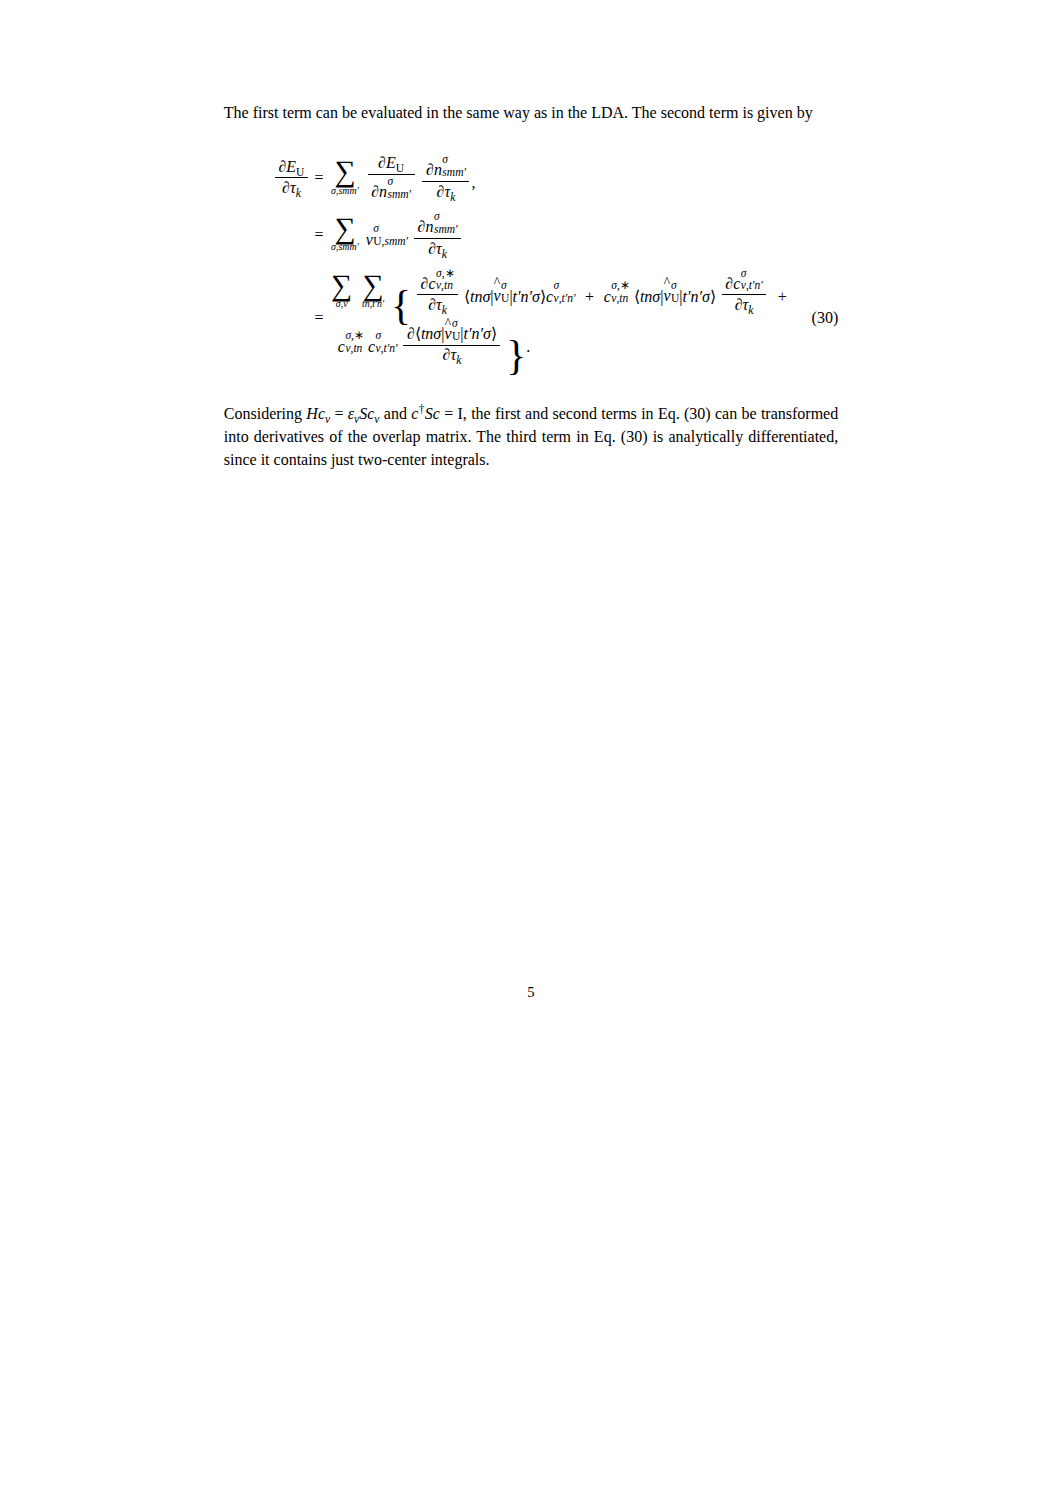The first term can be evaluated in the same way as in the LDA. The second term is given by
| ∂ E U ∂ τ k | = | ∑ σ , smm′ ∂ E U ∂ n σ smm′ ∂ n σ smm′ ∂ τ k , | |
| | = | ∑ σ , smm′ v σ U , smm′ ∂ n σ smm′ ∂ τ k | |
| | = | ∑ σ , ν ∑ tn , t′n′ { ∂ c σ ,∗ ν , tn ∂ τ k ⟨ tnσ / ^ v σ U / t′n′σ ⟩ c σ ν , t′n′ + c σ ,∗ ν , tn ⟨ tnσ / ^ v σ U / t′n′σ ⟩ ∂ c σ ν , t′n′ ∂ τ k + c σ ,∗ ν , tn c σ ν , t′n′ ∂ ⟨ tnσ / ^ v σ U / t′n′σ ⟩ ∂ τ k } . | (30) |
Considering Hcν = ενScν and c†Sc = I, the first and second terms in Eq. (30) can be transformed into derivatives of the overlap matrix. The third term in Eq. (30) is analytically differentiated, since it contains just two-center integrals.
5